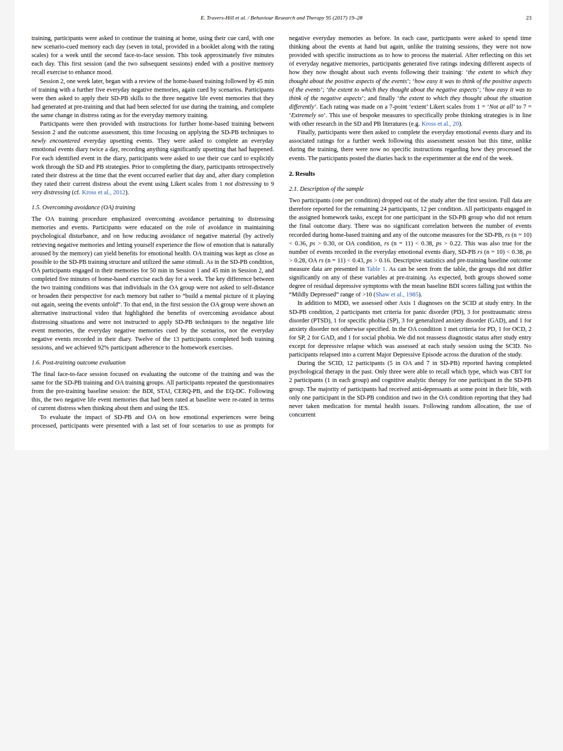E. Travers-Hill et al. / Behaviour Research and Therapy 95 (2017) 19–28
23
training, participants were asked to continue the training at home, using their cue card, with one new scenario-cued memory each day (seven in total, provided in a booklet along with the rating scales) for a week until the second face-to-face session. This took approximately five minutes each day. This first session (and the two subsequent sessions) ended with a positive memory recall exercise to enhance mood.
Session 2, one week later, began with a review of the home-based training followed by 45 min of training with a further five everyday negative memories, again cued by scenarios. Participants were then asked to apply their SD-PB skills to the three negative life event memories that they had generated at pre-training and that had been selected for use during the training, and complete the same change in distress rating as for the everyday memory training.
Participants were then provided with instructions for further home-based training between Session 2 and the outcome assessment, this time focusing on applying the SD-PB techniques to newly encountered everyday upsetting events. They were asked to complete an everyday emotional events diary twice a day, recording anything significantly upsetting that had happened. For each identified event in the diary, participants were asked to use their cue card to explicitly work through the SD and PB strategies. Prior to completing the diary, participants retrospectively rated their distress at the time that the event occurred earlier that day and, after diary completion they rated their current distress about the event using Likert scales from 1 not distressing to 9 very distressing (cf. Kross et al., 2012).
1.5. Overcoming avoidance (OA) training
The OA training procedure emphasized overcoming avoidance pertaining to distressing memories and events. Participants were educated on the role of avoidance in maintaining psychological disturbance, and on how reducing avoidance of negative material (by actively retrieving negative memories and letting yourself experience the flow of emotion that is naturally aroused by the memory) can yield benefits for emotional health. OA training was kept as close as possible to the SD-PB training structure and utilized the same stimuli. As in the SD-PB condition, OA participants engaged in their memories for 50 min in Session 1 and 45 min in Session 2, and completed five minutes of home-based exercise each day for a week. The key difference between the two training conditions was that individuals in the OA group were not asked to self-distance or broaden their perspective for each memory but rather to “build a mental picture of it playing out again, seeing the events unfold”. To that end, in the first session the OA group were shown an alternative instructional video that highlighted the benefits of overcoming avoidance about distressing situations and were not instructed to apply SD-PB techniques to the negative life event memories, the everyday negative memories cued by the scenarios, nor the everyday negative events recorded in their diary. Twelve of the 13 participants completed both training sessions, and we achieved 92% participant adherence to the homework exercises.
1.6. Post-training outcome evaluation
The final face-to-face session focused on evaluating the outcome of the training and was the same for the SD-PB training and OA training groups. All participants repeated the questionnaires from the pre-training baseline session: the BDI, STAI, CERQ-PB, and the EQ-DC. Following this, the two negative life event memories that had been rated at baseline were re-rated in terms of current distress when thinking about them and using the IES.
To evaluate the impact of SD-PB and OA on how emotional experiences were being processed, participants were presented with a last set of four scenarios to use as prompts for negative everyday memories as before. In each case, participants were asked to spend time thinking about the events at hand but again, unlike the training sessions, they were not now provided with specific instructions as to how to process the material. After reflecting on this set of everyday negative memories, participants generated five ratings indexing different aspects of how they now thought about such events following their training: ‘the extent to which they thought about the positive aspects of the events’; ‘how easy it was to think of the positive aspects of the events’; ‘the extent to which they thought about the negative aspects’; ‘how easy it was to think of the negative aspects’; and finally ‘the extent to which they thought about the situation differently’. Each rating was made on a 7-point ‘extent’ Likert scales from 1 = ‘Not at all’ to 7 = ‘Extremely so’. This use of bespoke measures to specifically probe thinking strategies is in line with other research in the SD and PB literatures (e.g. Kross et al., 20).
Finally, participants were then asked to complete the everyday emotional events diary and its associated ratings for a further week following this assessment session but this time, unlike during the training, there were now no specific instructions regarding how they processed the events. The participants posted the diaries back to the experimenter at the end of the week.
2. Results
2.1. Description of the sample
Two participants (one per condition) dropped out of the study after the first session. Full data are therefore reported for the remaining 24 participants, 12 per condition. All participants engaged in the assigned homework tasks, except for one participant in the SD-PB group who did not return the final outcome diary. There was no significant correlation between the number of events recorded during home-based training and any of the outcome measures for the SD-PB, rs (n = 10) < 0.36, ps > 0.30, or OA condition, rs (n = 11) < 0.38, ps > 0.22. This was also true for the number of events recorded in the everyday emotional events diary, SD-PB rs (n = 10) < 0.38, ps > 0.28, OA rs (n = 11) < 0.43, ps > 0.16. Descriptive statistics and pre-training baseline outcome measure data are presented in Table 1. As can be seen from the table, the groups did not differ significantly on any of these variables at pre-training. As expected, both groups showed some degree of residual depressive symptoms with the mean baseline BDI scores falling just within the “Mildly Depressed” range of >10 (Shaw et al., 1985).
In addition to MDD, we assessed other Axis 1 diagnoses on the SCID at study entry. In the SD-PB condition, 2 participants met criteria for panic disorder (PD), 3 for posttraumatic stress disorder (PTSD), 1 for specific phobia (SP), 3 for generalized anxiety disorder (GAD), and 1 for anxiety disorder not otherwise specified. In the OA condition 1 met criteria for PD, 1 for OCD, 2 for SP, 2 for GAD, and 1 for social phobia. We did not reassess diagnostic status after study entry except for depressive relapse which was assessed at each study session using the SCID. No participants relapsed into a current Major Depressive Episode across the duration of the study.
During the SCID, 12 participants (5 in OA and 7 in SD-PB) reported having completed psychological therapy in the past. Only three were able to recall which type, which was CBT for 2 participants (1 in each group) and cognitive analytic therapy for one participant in the SD-PB group. The majority of participants had received anti-depressants at some point in their life, with only one participant in the SD-PB condition and two in the OA condition reporting that they had never taken medication for mental health issues. Following random allocation, the use of concurrent